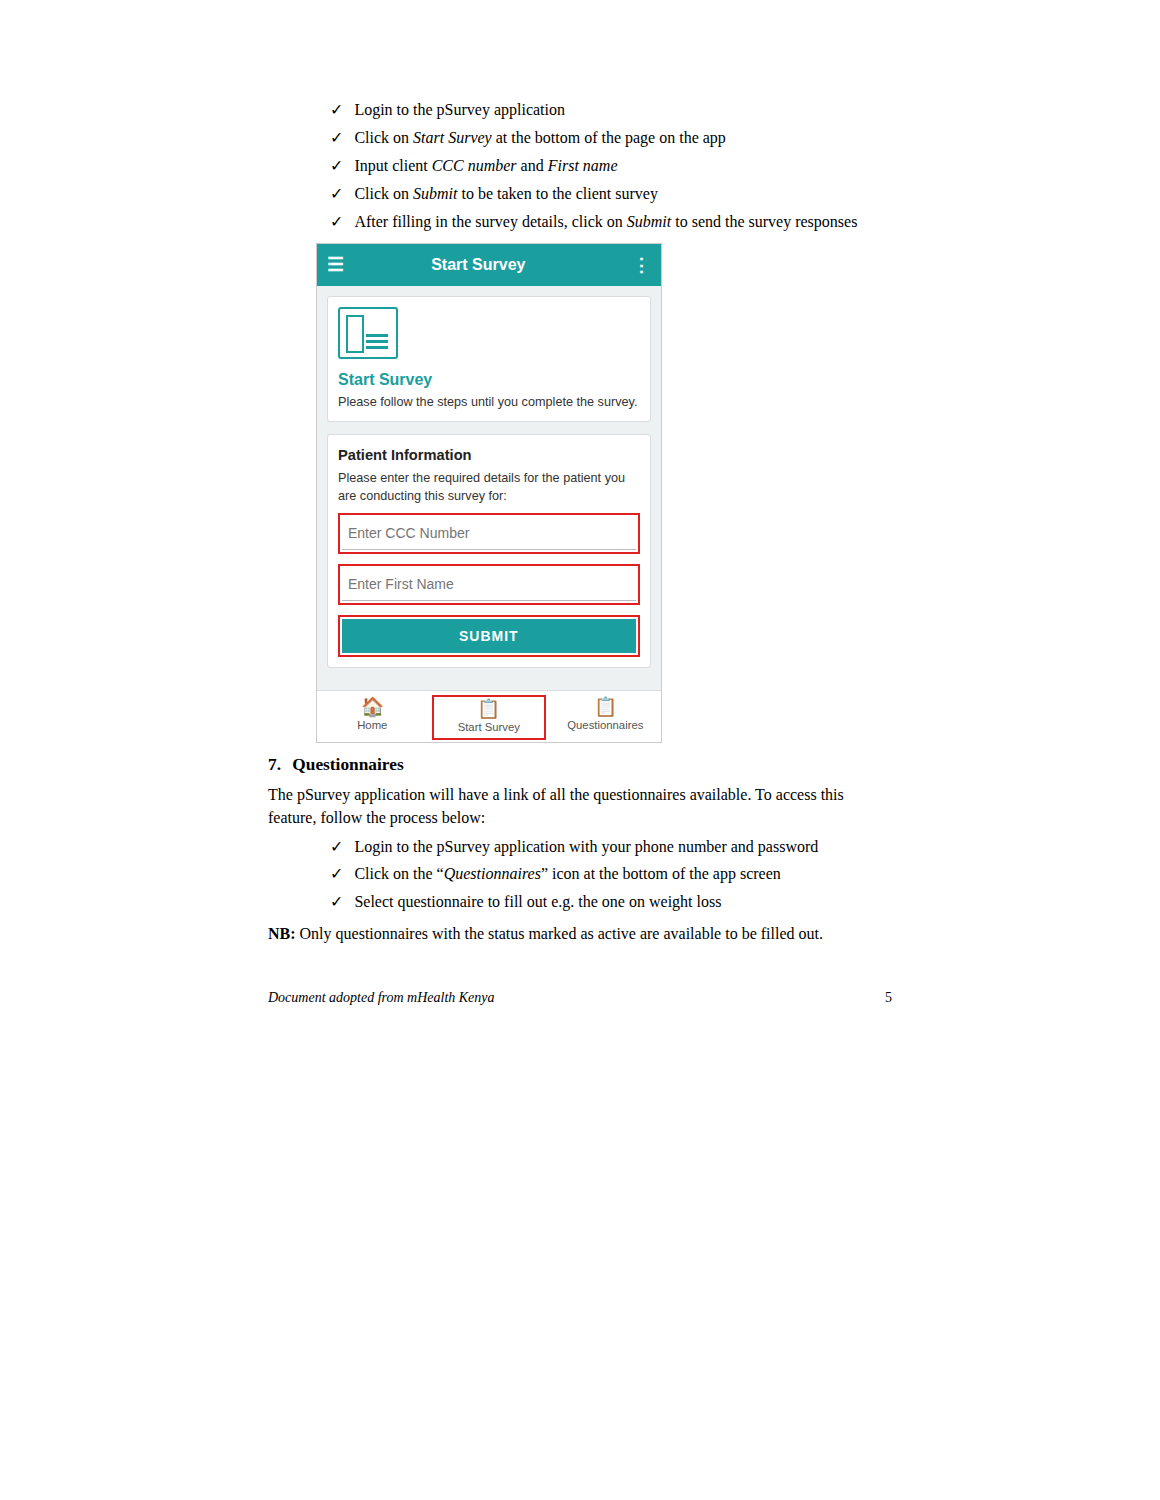Login to the pSurvey application
Click on Start Survey at the bottom of the page on the app
Input client CCC number and First name
Click on Submit to be taken to the client survey
After filling in the survey details, click on Submit to send the survey responses
☰ Start Survey ⋮
Start Survey
Please follow the steps until you complete the survey.
Patient Information
Please enter the required details for the patient you are conducting this survey for:
SUBMIT
🏠Home
📋Start Survey
📋Questionnaires
7. Questionnaires
The pSurvey application will have a link of all the questionnaires available. To access this feature, follow the process below:
Login to the pSurvey application with your phone number and password
Click on the “Questionnaires” icon at the bottom of the app screen
Select questionnaire to fill out e.g. the one on weight loss
NB: Only questionnaires with the status marked as active are available to be filled out.
Document adopted from mHealth Kenya 5